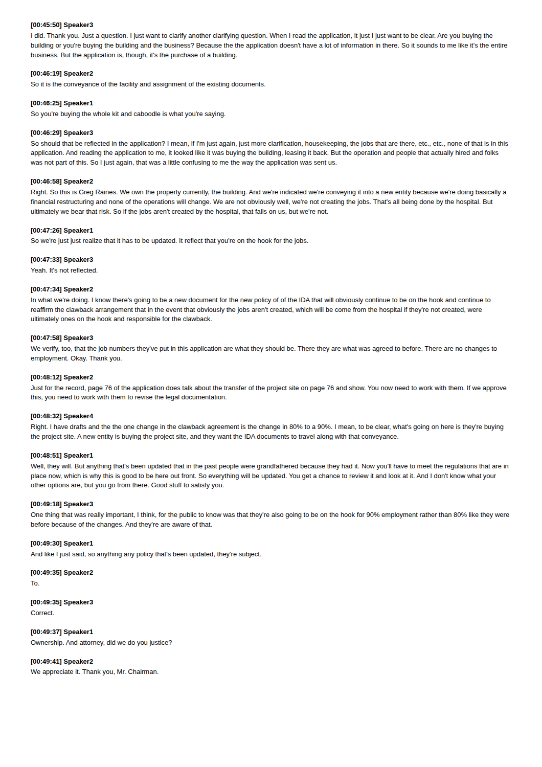[00:45:50] Speaker3
I did. Thank you. Just a question. I just want to clarify another clarifying question. When I read the application, it just I just want to be clear. Are you buying the building or you're buying the building and the business? Because the the application doesn't have a lot of information in there. So it sounds to me like it's the entire business. But the application is, though, it's the purchase of a building.
[00:46:19] Speaker2
So it is the conveyance of the facility and assignment of the existing documents.
[00:46:25] Speaker1
So you're buying the whole kit and caboodle is what you're saying.
[00:46:29] Speaker3
So should that be reflected in the application? I mean, if I'm just again, just more clarification, housekeeping, the jobs that are there, etc., etc., none of that is in this application. And reading the application to me, it looked like it was buying the building, leasing it back. But the operation and people that actually hired and folks was not part of this. So I just again, that was a little confusing to me the way the application was sent us.
[00:46:58] Speaker2
Right. So this is Greg Raines. We own the property currently, the building. And we're indicated we're conveying it into a new entity because we're doing basically a financial restructuring and none of the operations will change. We are not obviously well, we're not creating the jobs. That's all being done by the hospital. But ultimately we bear that risk. So if the jobs aren't created by the hospital, that falls on us, but we're not.
[00:47:26] Speaker1
So we're just just realize that it has to be updated. It reflect that you're on the hook for the jobs.
[00:47:33] Speaker3
Yeah. It's not reflected.
[00:47:34] Speaker2
In what we're doing. I know there's going to be a new document for the new policy of of the IDA that will obviously continue to be on the hook and continue to reaffirm the clawback arrangement that in the event that obviously the jobs aren't created, which will be come from the hospital if they're not created, were ultimately ones on the hook and responsible for the clawback.
[00:47:58] Speaker3
We verify, too, that the job numbers they've put in this application are what they should be. There they are what was agreed to before. There are no changes to employment. Okay. Thank you.
[00:48:12] Speaker2
Just for the record, page 76 of the application does talk about the transfer of the project site on page 76 and show. You now need to work with them. If we approve this, you need to work with them to revise the legal documentation.
[00:48:32] Speaker4
Right. I have drafts and the the one change in the clawback agreement is the change in 80% to a 90%. I mean, to be clear, what's going on here is they're buying the project site. A new entity is buying the project site, and they want the IDA documents to travel along with that conveyance.
[00:48:51] Speaker1
Well, they will. But anything that's been updated that in the past people were grandfathered because they had it. Now you'll have to meet the regulations that are in place now, which is why this is good to be here out front. So everything will be updated. You get a chance to review it and look at it. And I don't know what your other options are, but you go from there. Good stuff to satisfy you.
[00:49:18] Speaker3
One thing that was really important, I think, for the public to know was that they're also going to be on the hook for 90% employment rather than 80% like they were before because of the changes. And they're are aware of that.
[00:49:30] Speaker1
And like I just said, so anything any policy that's been updated, they're subject.
[00:49:35] Speaker2
To.
[00:49:35] Speaker3
Correct.
[00:49:37] Speaker1
Ownership. And attorney, did we do you justice?
[00:49:41] Speaker2
We appreciate it. Thank you, Mr. Chairman.